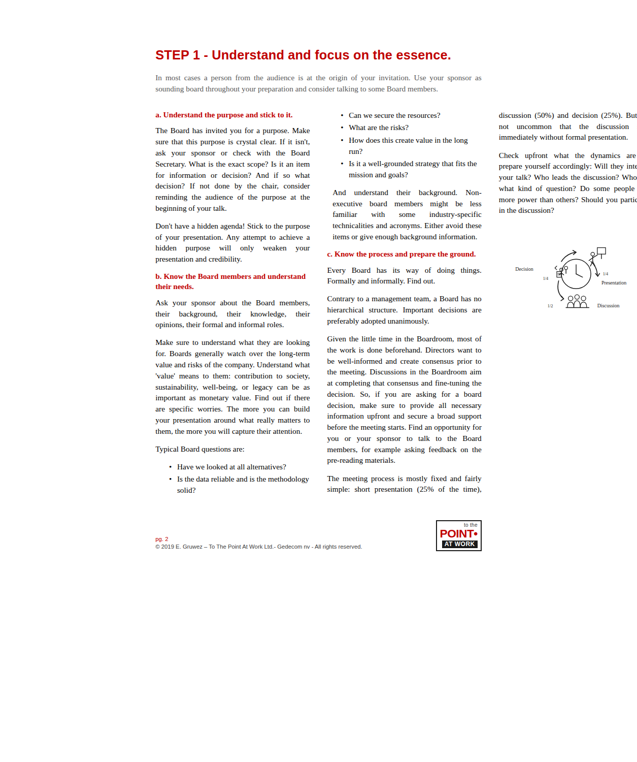STEP 1 - Understand and focus on the essence.
In most cases a person from the audience is at the origin of your invitation. Use your sponsor as sounding board throughout your preparation and consider talking to some Board members.
a. Understand the purpose and stick to it.
The Board has invited you for a purpose. Make sure that this purpose is crystal clear. If it isn't, ask your sponsor or check with the Board Secretary. What is the exact scope? Is it an item for information or decision? And if so what decision? If not done by the chair, consider reminding the audience of the purpose at the beginning of your talk.
Don't have a hidden agenda! Stick to the purpose of your presentation. Any attempt to achieve a hidden purpose will only weaken your presentation and credibility.
b. Know the Board members and understand their needs.
Ask your sponsor about the Board members, their background, their knowledge, their opinions, their formal and informal roles.
Make sure to understand what they are looking for. Boards generally watch over the long-term value and risks of the company. Understand what 'value' means to them: contribution to society, sustainability, well-being, or legacy can be as important as monetary value. Find out if there are specific worries. The more you can build your presentation around what really matters to them, the more you will capture their attention.
Typical Board questions are:
Have we looked at all alternatives?
Is the data reliable and is the methodology solid?
Can we secure the resources?
What are the risks?
How does this create value in the long run?
Is it a well-grounded strategy that fits the mission and goals?
And understand their background. Non-executive board members might be less familiar with some industry-specific technicalities and acronyms. Either avoid these items or give enough background information.
c. Know the process and prepare the ground.
Every Board has its way of doing things. Formally and informally. Find out.
Contrary to a management team, a Board has no hierarchical structure. Important decisions are preferably adopted unanimously.
Given the little time in the Boardroom, most of the work is done beforehand. Directors want to be well-informed and create consensus prior to the meeting. Discussions in the Boardroom aim at completing that consensus and fine-tuning the decision. So, if you are asking for a board decision, make sure to provide all necessary information upfront and secure a broad support before the meeting starts. Find an opportunity for you or your sponsor to talk to the Board members, for example asking feedback on the pre-reading materials.
The meeting process is mostly fixed and fairly simple: short presentation (25% of the time), discussion (50%) and decision (25%). But it is not uncommon that the discussion starts immediately without formal presentation.
Check upfront what the dynamics are and prepare yourself accordingly: Will they interrupt your talk? Who leads the discussion? Who asks what kind of question? Do some people have more power than others? Should you participate in the discussion?
Decision 1/4 Presentation 1/4 Discussion 1/2
pg. 2
© 2019 E. Gruwez – To The Point At Work Ltd.- Gedecom nv - All rights reserved.
to the
POINT•
AT WORK